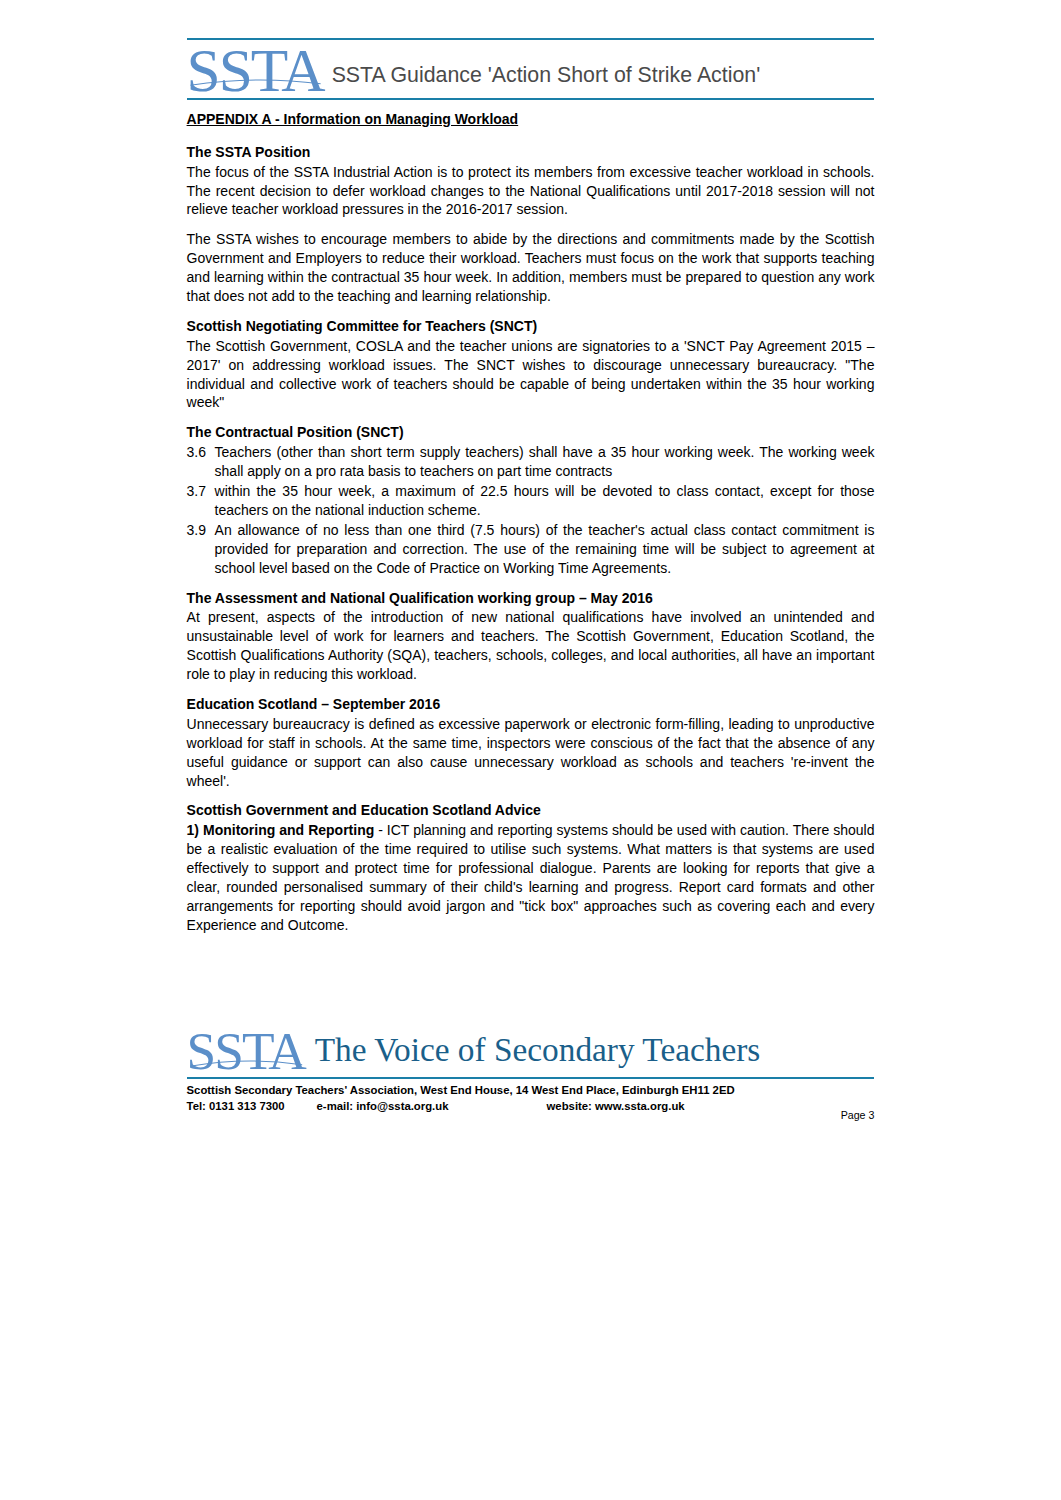SSTA
SSTA Guidance 'Action Short of Strike Action'
APPENDIX A - Information on Managing Workload
The SSTA Position
The focus of the SSTA Industrial Action is to protect its members from excessive teacher workload in schools. The recent decision to defer workload changes to the National Qualifications until 2017-2018 session will not relieve teacher workload pressures in the 2016-2017 session.
The SSTA wishes to encourage members to abide by the directions and commitments made by the Scottish Government and Employers to reduce their workload. Teachers must focus on the work that supports teaching and learning within the contractual 35 hour week. In addition, members must be prepared to question any work that does not add to the teaching and learning relationship.
Scottish Negotiating Committee for Teachers (SNCT)
The Scottish Government, COSLA and the teacher unions are signatories to a 'SNCT Pay Agreement 2015 – 2017' on addressing workload issues. The SNCT wishes to discourage unnecessary bureaucracy. "The individual and collective work of teachers should be capable of being undertaken within the 35 hour working week"
The Contractual Position (SNCT)
3.6
Teachers (other than short term supply teachers) shall have a 35 hour working week. The working week shall apply on a pro rata basis to teachers on part time contracts
3.7
within the 35 hour week, a maximum of 22.5 hours will be devoted to class contact, except for those teachers on the national induction scheme.
3.9
An allowance of no less than one third (7.5 hours) of the teacher's actual class contact commitment is provided for preparation and correction. The use of the remaining time will be subject to agreement at school level based on the Code of Practice on Working Time Agreements.
The Assessment and National Qualification working group – May 2016
At present, aspects of the introduction of new national qualifications have involved an unintended and unsustainable level of work for learners and teachers. The Scottish Government, Education Scotland, the Scottish Qualifications Authority (SQA), teachers, schools, colleges, and local authorities, all have an important role to play in reducing this workload.
Education Scotland – September 2016
Unnecessary bureaucracy is defined as excessive paperwork or electronic form-filling, leading to unproductive workload for staff in schools. At the same time, inspectors were conscious of the fact that the absence of any useful guidance or support can also cause unnecessary workload as schools and teachers 're-invent the wheel'.
Scottish Government and Education Scotland Advice
1) Monitoring and Reporting - ICT planning and reporting systems should be used with caution. There should be a realistic evaluation of the time required to utilise such systems. What matters is that systems are used effectively to support and protect time for professional dialogue. Parents are looking for reports that give a clear, rounded personalised summary of their child's learning and progress. Report card formats and other arrangements for reporting should avoid jargon and "tick box" approaches such as covering each and every Experience and Outcome.
SSTA
The Voice of Secondary Teachers
Scottish Secondary Teachers' Association, West End House, 14 West End Place, Edinburgh EH11 2ED
Tel: 0131 313 7300 e-mail: info@ssta.org.uk website: www.ssta.org.uk
Page 3